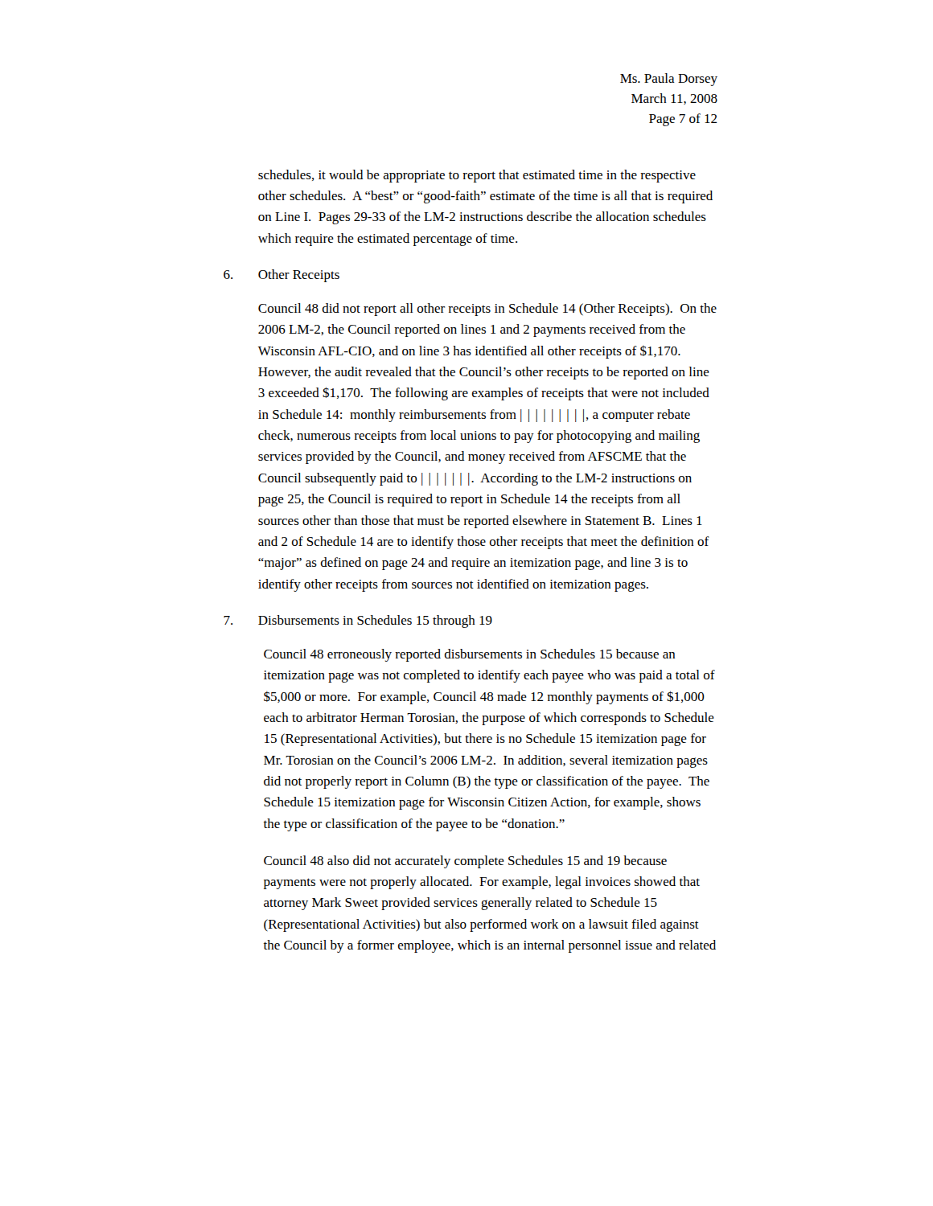Ms. Paula Dorsey
March 11, 2008
Page 7 of 12
schedules, it would be appropriate to report that estimated time in the respective other schedules. A “best” or “good-faith” estimate of the time is all that is required on Line I. Pages 29-33 of the LM-2 instructions describe the allocation schedules which require the estimated percentage of time.
6.
Other Receipts
Council 48 did not report all other receipts in Schedule 14 (Other Receipts). On the 2006 LM-2, the Council reported on lines 1 and 2 payments received from the Wisconsin AFL-CIO, and on line 3 has identified all other receipts of $1,170. However, the audit revealed that the Council’s other receipts to be reported on line 3 exceeded $1,170. The following are examples of receipts that were not included in Schedule 14: monthly reimbursements from | | | | | | | | |, a computer rebate check, numerous receipts from local unions to pay for photocopying and mailing services provided by the Council, and money received from AFSCME that the Council subsequently paid to | | | | | | |. According to the LM-2 instructions on page 25, the Council is required to report in Schedule 14 the receipts from all sources other than those that must be reported elsewhere in Statement B. Lines 1 and 2 of Schedule 14 are to identify those other receipts that meet the definition of “major” as defined on page 24 and require an itemization page, and line 3 is to identify other receipts from sources not identified on itemization pages.
7.
Disbursements in Schedules 15 through 19
Council 48 erroneously reported disbursements in Schedules 15 because an itemization page was not completed to identify each payee who was paid a total of $5,000 or more. For example, Council 48 made 12 monthly payments of $1,000 each to arbitrator Herman Torosian, the purpose of which corresponds to Schedule 15 (Representational Activities), but there is no Schedule 15 itemization page for Mr. Torosian on the Council’s 2006 LM-2. In addition, several itemization pages did not properly report in Column (B) the type or classification of the payee. The Schedule 15 itemization page for Wisconsin Citizen Action, for example, shows the type or classification of the payee to be “donation.”
Council 48 also did not accurately complete Schedules 15 and 19 because payments were not properly allocated. For example, legal invoices showed that attorney Mark Sweet provided services generally related to Schedule 15 (Representational Activities) but also performed work on a lawsuit filed against the Council by a former employee, which is an internal personnel issue and related